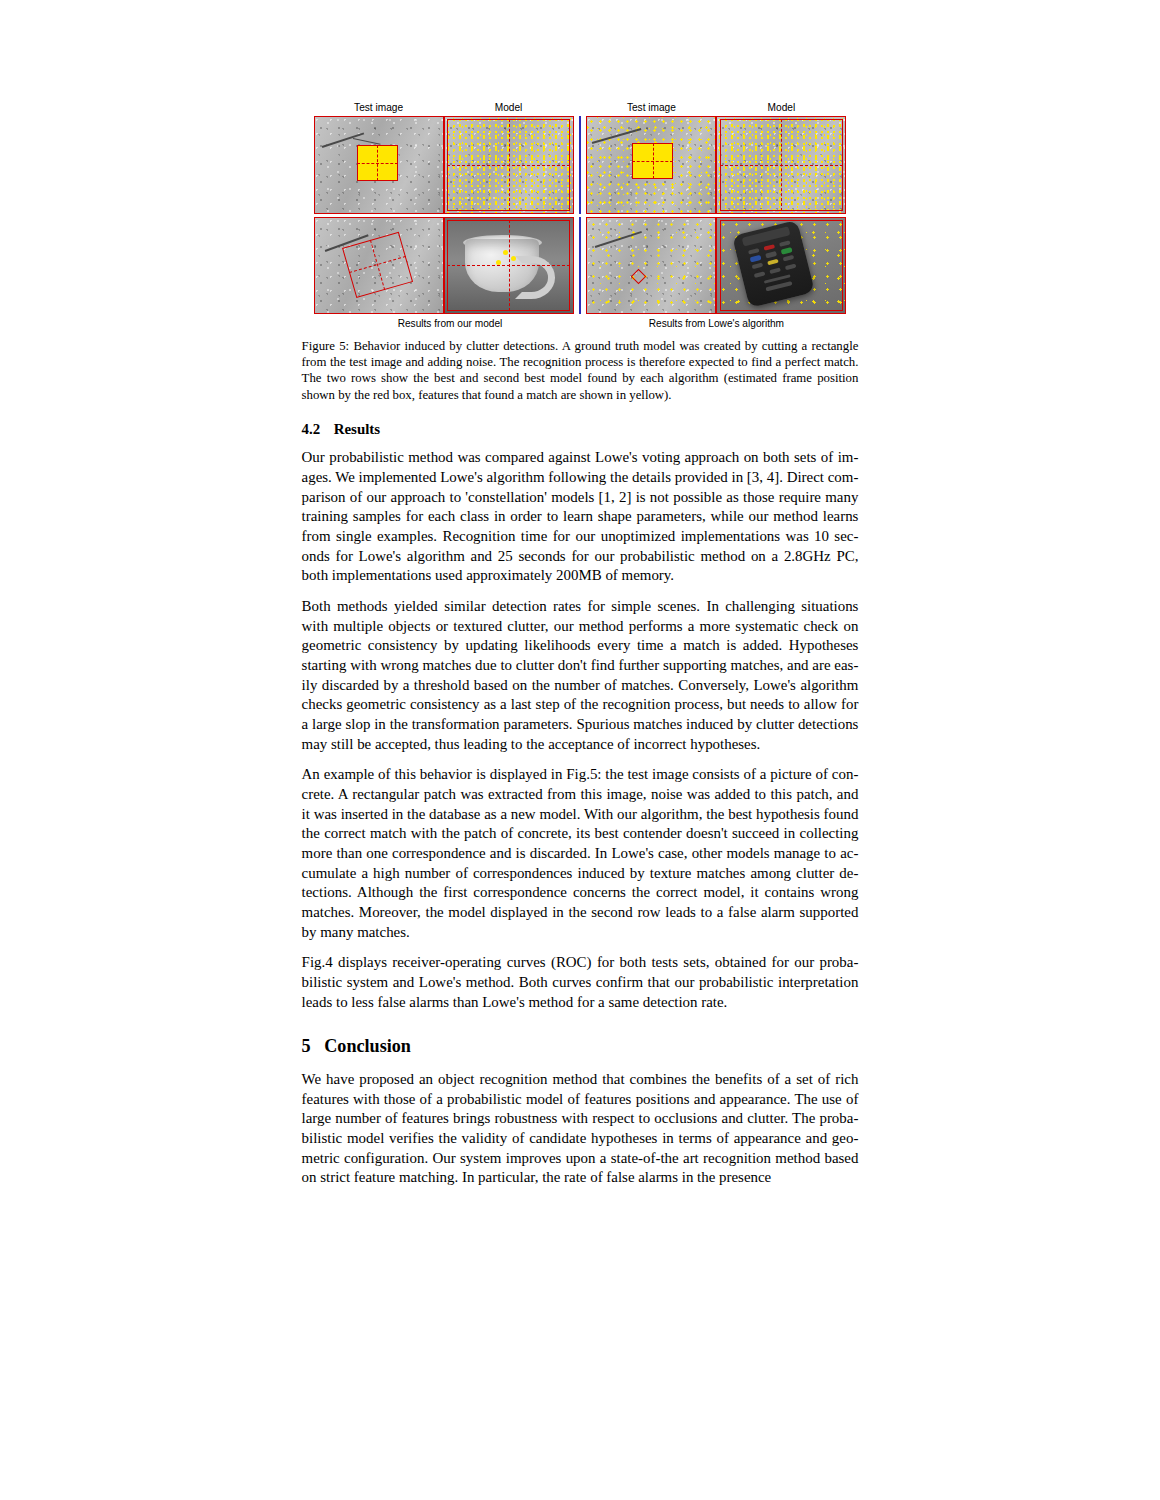Test image Model Test image Model
Results from our model Results from Lowe's algorithm
Figure 5: Behavior induced by clutter detections. A ground truth model was created by cutting a rectangle from the test image and adding noise. The recognition process is therefore expected to find a perfect match. The two rows show the best and second best model found by each algorithm (estimated frame position shown by the red box, features that found a match are shown in yellow).
4.2 Results
Our probabilistic method was compared against Lowe's voting approach on both sets of images. We implemented Lowe's algorithm following the details provided in [3, 4]. Direct comparison of our approach to 'constellation' models [1, 2] is not possible as those require many training samples for each class in order to learn shape parameters, while our method learns from single examples. Recognition time for our unoptimized implementations was 10 seconds for Lowe's algorithm and 25 seconds for our probabilistic method on a 2.8GHz PC, both implementations used approximately 200MB of memory.
Both methods yielded similar detection rates for simple scenes. In challenging situations with multiple objects or textured clutter, our method performs a more systematic check on geometric consistency by updating likelihoods every time a match is added. Hypotheses starting with wrong matches due to clutter don't find further supporting matches, and are easily discarded by a threshold based on the number of matches. Conversely, Lowe's algorithm checks geometric consistency as a last step of the recognition process, but needs to allow for a large slop in the transformation parameters. Spurious matches induced by clutter detections may still be accepted, thus leading to the acceptance of incorrect hypotheses.
An example of this behavior is displayed in Fig.5: the test image consists of a picture of concrete. A rectangular patch was extracted from this image, noise was added to this patch, and it was inserted in the database as a new model. With our algorithm, the best hypothesis found the correct match with the patch of concrete, its best contender doesn't succeed in collecting more than one correspondence and is discarded. In Lowe's case, other models manage to accumulate a high number of correspondences induced by texture matches among clutter detections. Although the first correspondence concerns the correct model, it contains wrong matches. Moreover, the model displayed in the second row leads to a false alarm supported by many matches.
Fig.4 displays receiver-operating curves (ROC) for both tests sets, obtained for our probabilistic system and Lowe's method. Both curves confirm that our probabilistic interpretation leads to less false alarms than Lowe's method for a same detection rate.
5 Conclusion
We have proposed an object recognition method that combines the benefits of a set of rich features with those of a probabilistic model of features positions and appearance. The use of large number of features brings robustness with respect to occlusions and clutter. The probabilistic model verifies the validity of candidate hypotheses in terms of appearance and geometric configuration. Our system improves upon a state-of-the art recognition method based on strict feature matching. In particular, the rate of false alarms in the presence